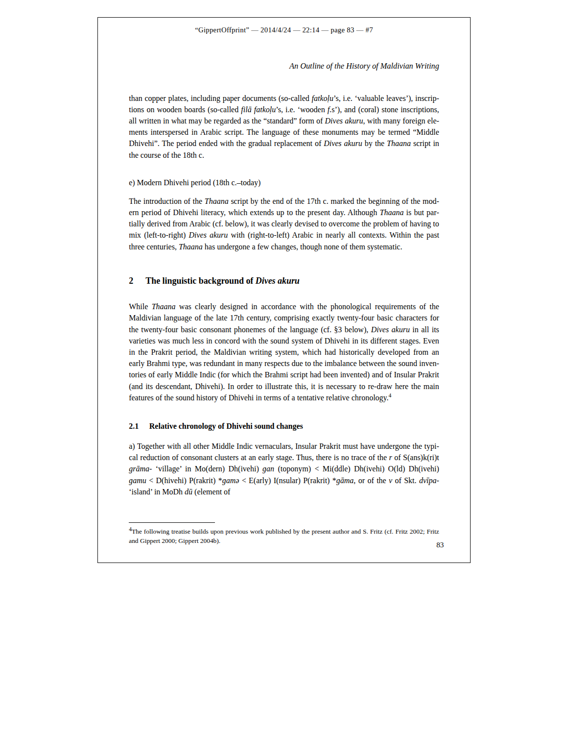“GippertOffprint” — 2014/4/24 — 22:14 — page 83 — #7
An Outline of the History of Maldivian Writing
than copper plates, including paper documents (so-called fatkoḷu’s, i.e. ‘valuable leaves’), inscriptions on wooden boards (so-called filā fatkoḷu’s, i.e. ‘wooden f. s’), and (coral) stone inscriptions, all written in what may be regarded as the “standard” form of Dives akuru, with many foreign elements interspersed in Arabic script. The language of these monuments may be termed “Middle Dhivehi”. The period ended with the gradual replacement of Dives akuru by the Thaana script in the course of the 18th c.
e) Modern Dhivehi period (18th c.–today)
The introduction of the Thaana script by the end of the 17th c. marked the beginning of the modern period of Dhivehi literacy, which extends up to the present day. Although Thaana is but partially derived from Arabic (cf. below), it was clearly devised to overcome the problem of having to mix (left-to-right) Dives akuru with (right-to-left) Arabic in nearly all contexts. Within the past three centuries, Thaana has undergone a few changes, though none of them systematic.
2 The linguistic background of Dives akuru
While Thaana was clearly designed in accordance with the phonological requirements of the Maldivian language of the late 17th century, comprising exactly twenty-four basic characters for the twenty-four basic consonant phonemes of the language (cf. §3 below), Dives akuru in all its varieties was much less in concord with the sound system of Dhivehi in its different stages. Even in the Prakrit period, the Maldivian writing system, which had historically developed from an early Brahmi type, was redundant in many respects due to the imbalance between the sound inventories of early Middle Indic (for which the Brahmi script had been invented) and of Insular Prakrit (and its descendant, Dhivehi). In order to illustrate this, it is necessary to re-draw here the main features of the sound history of Dhivehi in terms of a tentative relative chronology.4
2.1 Relative chronology of Dhivehi sound changes
a) Together with all other Middle Indic vernaculars, Insular Prakrit must have undergone the typical reduction of consonant clusters at an early stage. Thus, there is no trace of the r of S(ans)k(ri)t grāma- ‘village’ in Mo(dern) Dh(ivehi) ɡan (toponym) < Mi(ddle) Dh(ivehi) O(ld) Dh(ivehi) ɡamu < D(hivehi) P(rakrit) *ɡamə < E(arly) I(nsular) P(rakrit) *ɡāma, or of the v of Skt. dvīpa- ‘island’ in MoDh dū (element of
4The following treatise builds upon previous work published by the present author and S. Fritz (cf. Fritz 2002; Fritz and Gippert 2000; Gippert 2004b).
83